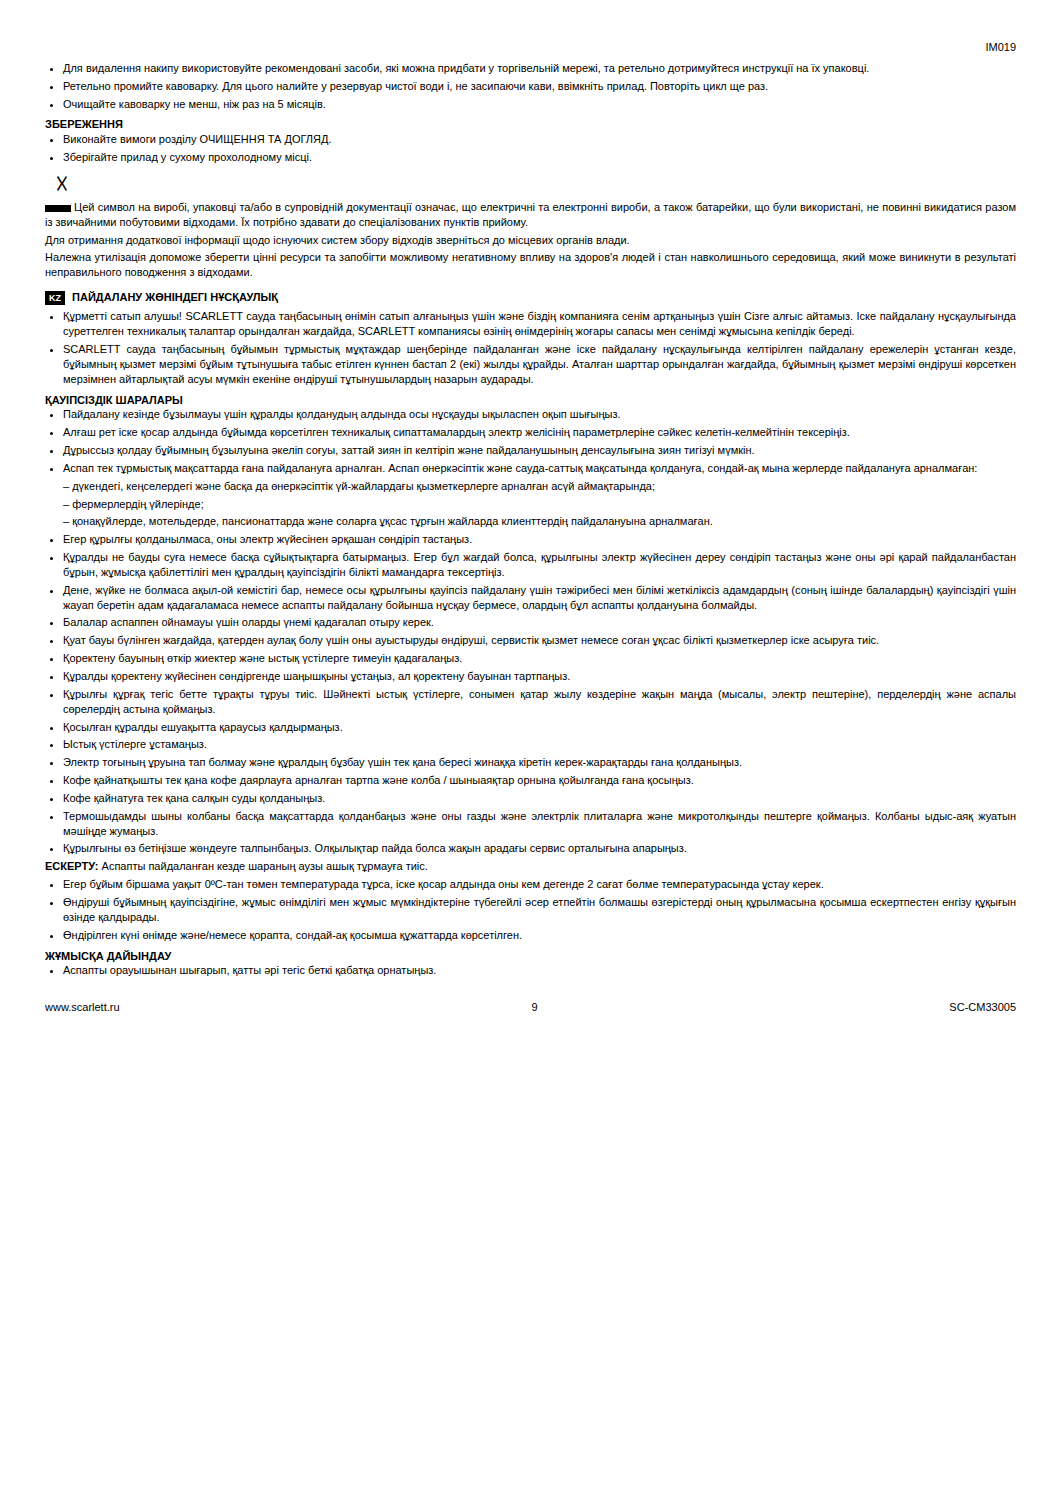IM019
Для видалення накипу використовуйте рекомендовані засоби, які можна придбати у торгівельній мережі, та ретельно дотримуйтеся инструкції на їх упаковці.
Ретельно промийте кавоварку. Для цього налийте у резервуар чистої води і, не засипаючи кави, ввімкніть прилад. Повторіть цикл ще раз.
Очищайте кавоварку не менш, ніж раз на 5 місяців.
ЗБЕРЕЖЕННЯ
Виконайте вимоги розділу ОЧИЩЕННЯ ТА ДОГЛЯД.
Зберігайте прилад у сухому прохолодному місці.
☓
Цей символ на виробі, упаковці та/або в супровідній документації означає, що електричні та електронні вироби, а також батарейки, що були використані, не повинні викидатися разом із звичайними побутовими відходами. Їх потрібно здавати до спеціалізованих пунктів прийому.
Для отримання додаткової інформації щодо існуючих систем збору відходів зверніться до місцевих органів влади.
Належна утилізація допоможе зберегти цінні ресурси та запобігти можливому негативному впливу на здоров'я людей і стан навколишнього середовища, який може виникнути в результаті неправильного поводження з відходами.
KZ ПАЙДАЛАНУ ЖӨНІНДЕГІ НҰСҚАУЛЫҚ
Құрметті сатып алушы! SCARLETT сауда таңбасының өнімін сатып алғаныңыз үшін және біздің компанияға сенім артқаныңыз үшін Сізге алғыс айтамыз. Іске пайдалану нұсқаулығында суреттелген техникалық талаптар орындалған жағдайда, SCARLETT компаниясы өзінің өнімдерінің жоғары сапасы мен сенімді жұмысына кепілдік береді.
SCARLETT сауда таңбасының бұйымын тұрмыстық мұқтаждар шеңберінде пайдаланған және іске пайдалану нұсқаулығында келтірілген пайдалану ережелерін ұстанған кезде, бұйымның қызмет мерзімі бұйым тұтынушыға табыс етілген күннен бастап 2 (екі) жылды құрайды. Аталған шарттар орындалған жағдайда, бұйымның қызмет мерзімі өндіруші көрсеткен мерзімнен айтарлықтай асуы мүмкін екеніне өндіруші тұтынушылардың назарын аударады.
ҚАУІПСІЗДІК ШАРАЛАРЫ
Пайдалану кезінде бұзылмауы үшін құралды қолданудың алдында осы нұсқауды ықыласпен оқып шығыңыз.
Алғаш рет іске қосар алдында бұйымда көрсетілген техникалық сипаттамалардың электр желісінің параметрлеріне сәйкес келетін-келмейтінін тексеріңіз.
Дұрыссыз қолдау бұйымның бұзылуына әкеліп соғуы, заттай зиян іп келтіріп және пайдаланушының денсаулығына зиян тигізуі мүмкін.
Аспап тек тұрмыстық мақсаттарда ғана пайдалануға арналған. Аспап өнеркәсіптік және сауда-саттық мақсатында қолдануға, сондай-ақ мына жерлерде пайдалануға арналмаған:
дүкендегі, кеңселердегі және басқа да өнеркәсіптік үй-жайлардағы қызметкерлерге арналған асүй аймақтарында;
фермерлердің үйлерінде;
қонақүйлерде, мотельдерде, пансионаттарда және соларға ұқсас тұрғын жайларда клиенттердің пайдалануына арналмаған.
Егер құрылғы қолданылмаса, оны электр жүйесінен әрқашан сөндіріп тастаңыз.
Құралды не бауды суға немесе басқа сұйықтықтарға батырмаңыз. Егер бұл жағдай болса, құрылғыны электр жүйесінен дереу сөндіріп тастаңыз және оны әрі қарай пайдаланбастан бұрын, жұмысқа қабілеттілігі мен құралдың қауіпсіздігін білікті мамандарға тексертіңіз.
Дене, жүйке не болмаса ақыл-ой кемістігі бар, немесе осы құрылғыны қауіпсіз пайдалану үшін тәжірибесі мен білімі жеткіліксіз адамдардың (соның ішінде балалардың) қауіпсіздігі үшін жауап беретін адам қадағаламаса немесе аспапты пайдалану бойынша нұсқау бермесе, олардың бұл аспапты қолдануына болмайды.
Балалар аспаппен ойнамауы үшін оларды үнемі қадағалап отыру керек.
Қуат бауы бүлінген жағдайда, қатерден аулақ болу үшін оны ауыстыруды өндіруші, сервистік қызмет немесе соған ұқсас білікті қызметкерлер іске асыруға тиіс.
Қоректену бауының өткір жиектер және ыстық үстілерге тимеуін қадағалаңыз.
Құралды қоректену жүйесінен сөндіргенде шаңышқыны ұстаңыз, ал қоректену бауынан тартпаңыз.
Құрылғы құрғақ тегіс бетте тұрақты тұруы тиіс. Шәйнекті ыстық үстілерге, сонымен қатар жылу көздеріне жақын маңда (мысалы, электр пештеріне), перделердің және аспалы сөрелердің астына қоймаңыз.
Қосылған құралды ешуақытта қараусыз қалдырмаңыз.
Ыстық үстілерге ұстамаңыз.
Электр тоғының ұруына тап болмау және құралдың бұзбау үшін тек қана бересі жинаққа кіретін керек-жарақтарды ғана қолданыңыз.
Кофе қайнатқышты тек қана кофе даярлауға арналған тартпа және колба / шыныаяқтар орнына қойылғанда ғана қосыңыз.
Кофе қайнатуға тек қана салқын суды қолданыңыз.
Термошыдамды шыны колбаны басқа мақсаттарда қолданбаңыз және оны газды және электрлік плиталарға және микротолқынды пештерге қоймаңыз. Колбаны ыдыс-аяқ жуатын мәшіңде жумаңыз.
Құрылғыны өз бетіңізше жөндеуге талпынбаңыз. Олқылықтар пайда болса жақын арадағы сервис орталығына апарыңыз.
ЕСКЕРТУ: Аспапты пайдаланған кезде шараның аузы ашық тұрмауға тиіс.
Егер бұйым біршама уақыт 0ºC-тан төмен температурада тұрса, іске қосар алдында оны кем дегенде 2 сағат бөлме температурасында ұстау керек.
Өндіруші бұйымның қауіпсіздігіне, жұмыс өнімділігі мен жұмыс мүмкіндіктеріне түбегейлі әсер етпейтін болмашы өзгерістерді оның құрылмасына қосымша ескертпестен енгізу құқығын өзінде қалдырады.
Өндірілген күні өнімде және/немесе қорапта, сондай-ақ қосымша құжаттарда көрсетілген.
ЖҰМЫСҚА ДАЙЫНДАУ
Аспапты орауышынан шығарып, қатты әрі тегіс беткі қабатқа орнатыңыз.
www.scarlett.ru
9
SC-CM33005